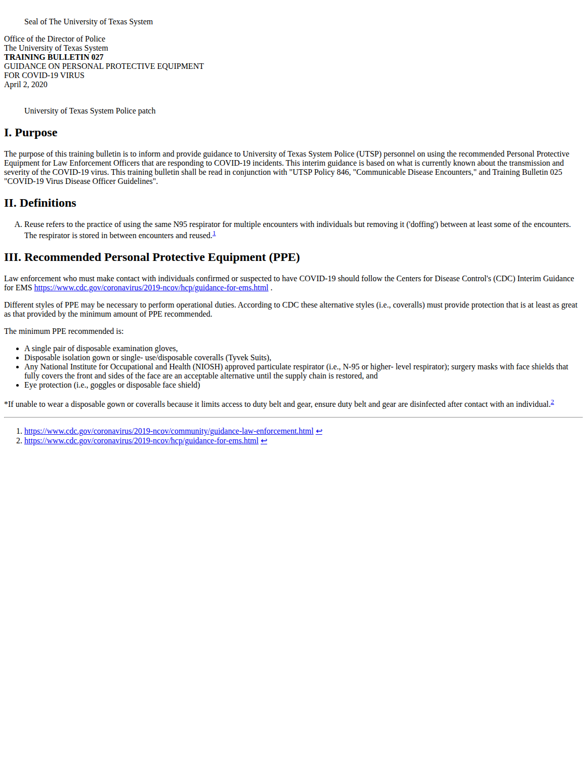Seal of The University of Texas System
Office of the Director of Police
The University of Texas System
TRAINING BULLETIN 027
GUIDANCE ON PERSONAL PROTECTIVE EQUIPMENT
FOR COVID-19 VIRUS
April 2, 2020
University of Texas System Police patch
I. Purpose
The purpose of this training bulletin is to inform and provide guidance to University of Texas System Police (UTSP) personnel on using the recommended Personal Protective Equipment for Law Enforcement Officers that are responding to COVID-19 incidents. This interim guidance is based on what is currently known about the transmission and severity of the COVID-19 virus. This training bulletin shall be read in conjunction with "UTSP Policy 846, "Communicable Disease Encounters," and Training Bulletin 025 "COVID-19 Virus Disease Officer Guidelines".
II. Definitions
Reuse refers to the practice of using the same N95 respirator for multiple encounters with individuals but removing it ('doffing') between at least some of the encounters. The respirator is stored in between encounters and reused.1
III. Recommended Personal Protective Equipment (PPE)
Law enforcement who must make contact with individuals confirmed or suspected to have COVID-19 should follow the Centers for Disease Control's (CDC) Interim Guidance for EMS https://www.cdc.gov/coronavirus/2019-ncov/hcp/guidance-for-ems.html .
Different styles of PPE may be necessary to perform operational duties. According to CDC these alternative styles (i.e., coveralls) must provide protection that is at least as great as that provided by the minimum amount of PPE recommended.
The minimum PPE recommended is:
A single pair of disposable examination gloves,
Disposable isolation gown or single- use/disposable coveralls (Tyvek Suits),
Any National Institute for Occupational and Health (NIOSH) approved particulate respirator (i.e., N-95 or higher- level respirator); surgery masks with face shields that fully covers the front and sides of the face are an acceptable alternative until the supply chain is restored, and
Eye protection (i.e., goggles or disposable face shield)
*If unable to wear a disposable gown or coveralls because it limits access to duty belt and gear, ensure duty belt and gear are disinfected after contact with an individual.2
https://www.cdc.gov/coronavirus/2019-ncov/community/guidance-law-enforcement.html ↩
https://www.cdc.gov/coronavirus/2019-ncov/hcp/guidance-for-ems.html ↩